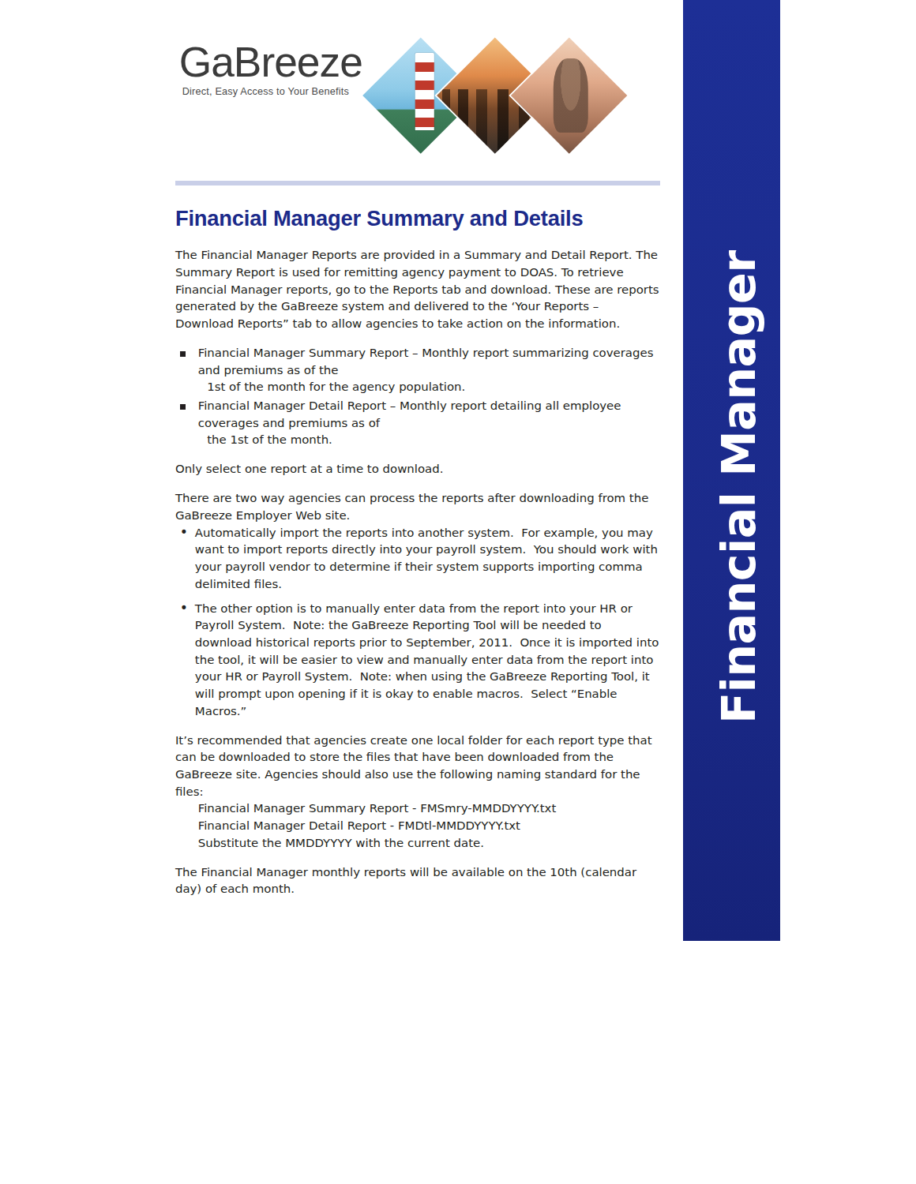Financial Manager
GaBreeze
Direct, Easy Access to Your Benefits
Financial Manager Summary and Details
The Financial Manager Reports are provided in a Summary and Detail Report. The Summary Report is used for remitting agency payment to DOAS. To retrieve Financial Manager reports, go to the Reports tab and download. These are reports generated by the GaBreeze system and delivered to the ‘Your Reports – Download Reports” tab to allow agencies to take action on the information.
Financial Manager Summary Report – Monthly report summarizing coverages and premiums as of the 1st of the month for the agency population.
Financial Manager Detail Report – Monthly report detailing all employee coverages and premiums as of the 1st of the month.
Only select one report at a time to download.
There are two way agencies can process the reports after downloading from the GaBreeze Employer Web site.
Automatically import the reports into another system. For example, you may want to import reports directly into your payroll system. You should work with your payroll vendor to determine if their system supports importing comma delimited files.
The other option is to manually enter data from the report into your HR or Payroll System. Note: the GaBreeze Reporting Tool will be needed to download historical reports prior to September, 2011. Once it is imported into the tool, it will be easier to view and manually enter data from the report into your HR or Payroll System. Note: when using the GaBreeze Reporting Tool, it will prompt upon opening if it is okay to enable macros. Select “Enable Macros.”
It’s recommended that agencies create one local folder for each report type that can be downloaded to store the files that have been downloaded from the GaBreeze site. Agencies should also use the following naming standard for the files:
Financial Manager Summary Report - FMSmry-MMDDYYYY.txt
Financial Manager Detail Report - FMDtl-MMDDYYYY.txt
Substitute the MMDDYYYY with the current date.
The Financial Manager monthly reports will be available on the 10th (calendar day) of each month.